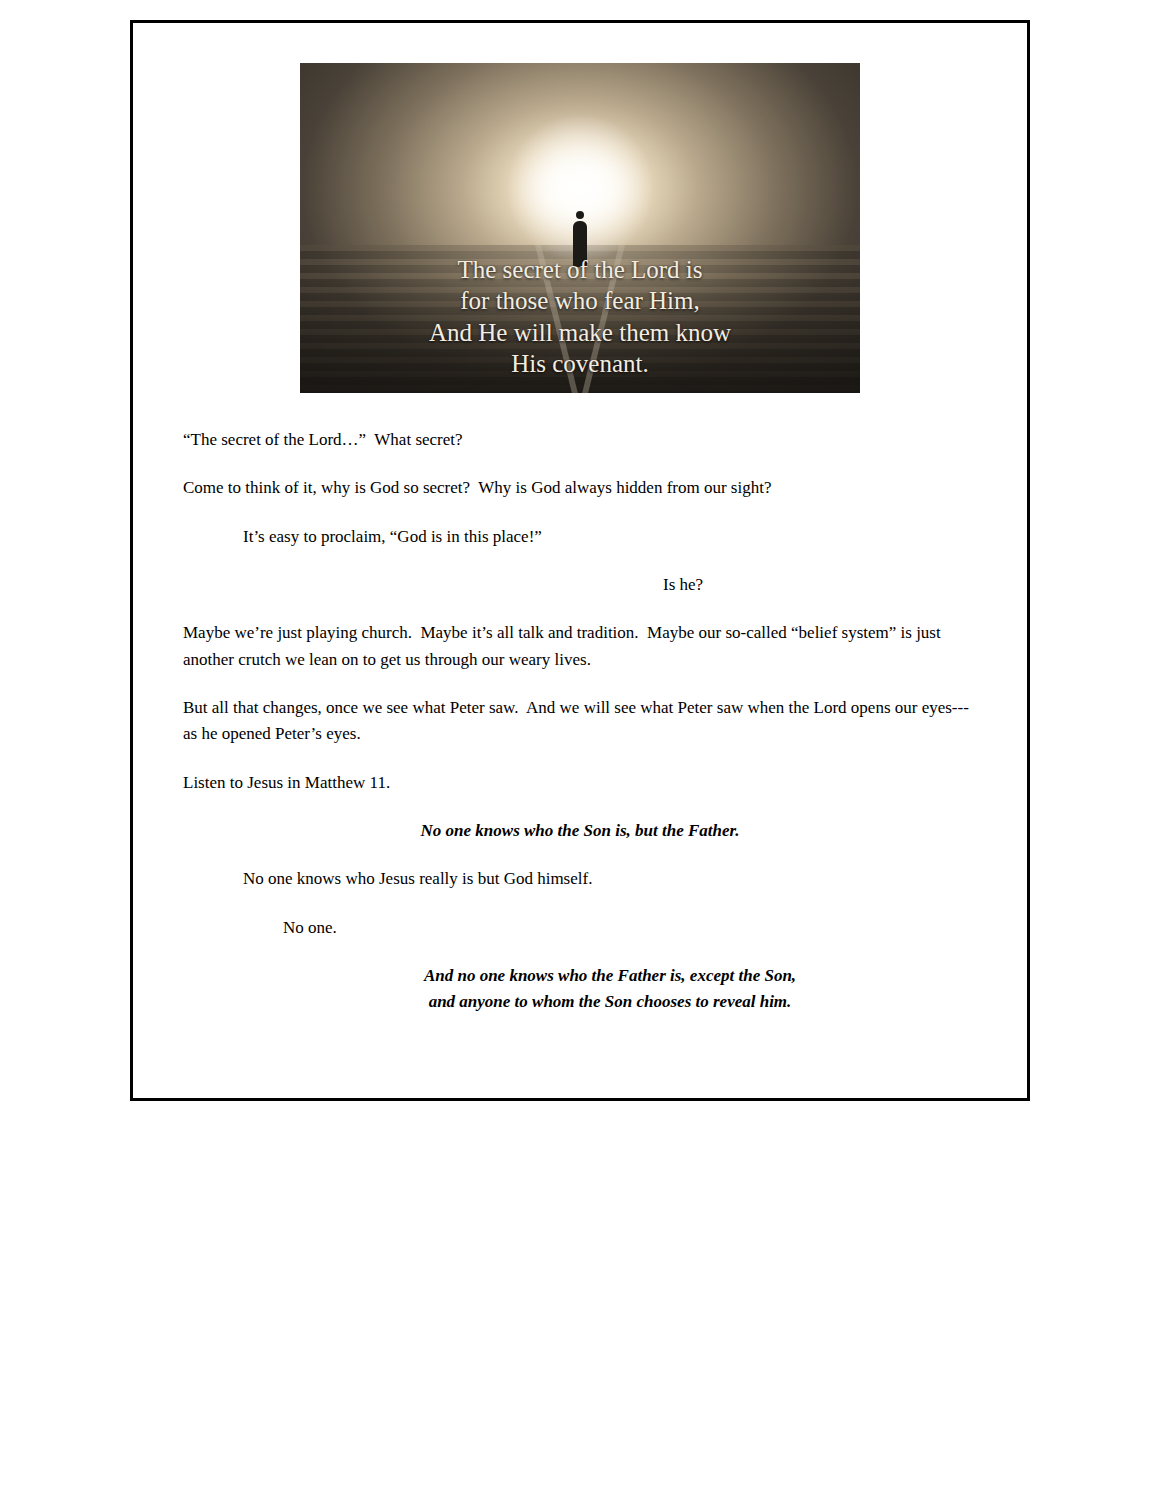The secret of the Lord is
for those who fear Him,
And He will make them know
His covenant.
“The secret of the Lord…” What secret?
Come to think of it, why is God so secret? Why is God always hidden from our sight?
It’s easy to proclaim, “God is in this place!”
Is he?
Maybe we’re just playing church. Maybe it’s all talk and tradition. Maybe our so-called “belief system” is just another crutch we lean on to get us through our weary lives.
But all that changes, once we see what Peter saw. And we will see what Peter saw when the Lord opens our eyes---as he opened Peter’s eyes.
Listen to Jesus in Matthew 11.
No one knows who the Son is, but the Father.
No one knows who Jesus really is but God himself.
No one.
And no one knows who the Father is, except the Son,
and anyone to whom the Son chooses to reveal him.